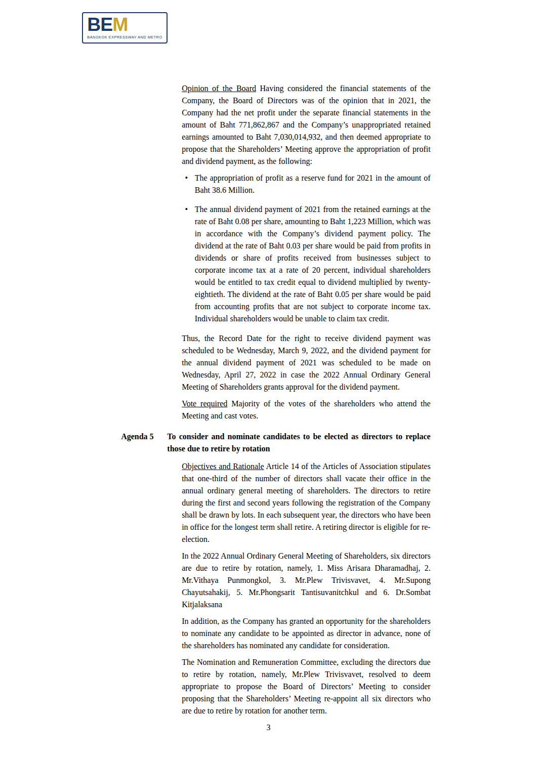BEM
BANGKOK EXPRESSWAY AND METRO
Opinion of the Board Having considered the financial statements of the Company, the Board of Directors was of the opinion that in 2021, the Company had the net profit under the separate financial statements in the amount of Baht 771,862,867 and the Company’s unappropriated retained earnings amounted to Baht 7,030,014,932, and then deemed appropriate to propose that the Shareholders’ Meeting approve the appropriation of profit and dividend payment, as the following:
The appropriation of profit as a reserve fund for 2021 in the amount of Baht 38.6 Million.
The annual dividend payment of 2021 from the retained earnings at the rate of Baht 0.08 per share, amounting to Baht 1,223 Million, which was in accordance with the Company’s dividend payment policy. The dividend at the rate of Baht 0.03 per share would be paid from profits in dividends or share of profits received from businesses subject to corporate income tax at a rate of 20 percent, individual shareholders would be entitled to tax credit equal to dividend multiplied by twenty-eightieth. The dividend at the rate of Baht 0.05 per share would be paid from accounting profits that are not subject to corporate income tax. Individual shareholders would be unable to claim tax credit.
Thus, the Record Date for the right to receive dividend payment was scheduled to be Wednesday, March 9, 2022, and the dividend payment for the annual dividend payment of 2021 was scheduled to be made on Wednesday, April 27, 2022 in case the 2022 Annual Ordinary General Meeting of Shareholders grants approval for the dividend payment.
Vote required Majority of the votes of the shareholders who attend the Meeting and cast votes.
Agenda 5
To consider and nominate candidates to be elected as directors to replace those due to retire by rotation
Objectives and Rationale Article 14 of the Articles of Association stipulates that one-third of the number of directors shall vacate their office in the annual ordinary general meeting of shareholders. The directors to retire during the first and second years following the registration of the Company shall be drawn by lots. In each subsequent year, the directors who have been in office for the longest term shall retire. A retiring director is eligible for re-election.
In the 2022 Annual Ordinary General Meeting of Shareholders, six directors are due to retire by rotation, namely, 1. Miss Arisara Dharamadhaj, 2. Mr.Vithaya Punmongkol, 3. Mr.Plew Trivisvavet, 4. Mr.Supong Chayutsahakij, 5. Mr.Phongsarit Tantisuvanitchkul and 6. Dr.Sombat Kitjalaksana
In addition, as the Company has granted an opportunity for the shareholders to nominate any candidate to be appointed as director in advance, none of the shareholders has nominated any candidate for consideration.
The Nomination and Remuneration Committee, excluding the directors due to retire by rotation, namely, Mr.Plew Trivisvavet, resolved to deem appropriate to propose the Board of Directors’ Meeting to consider proposing that the Shareholders’ Meeting re-appoint all six directors who are due to retire by rotation for another term.
3